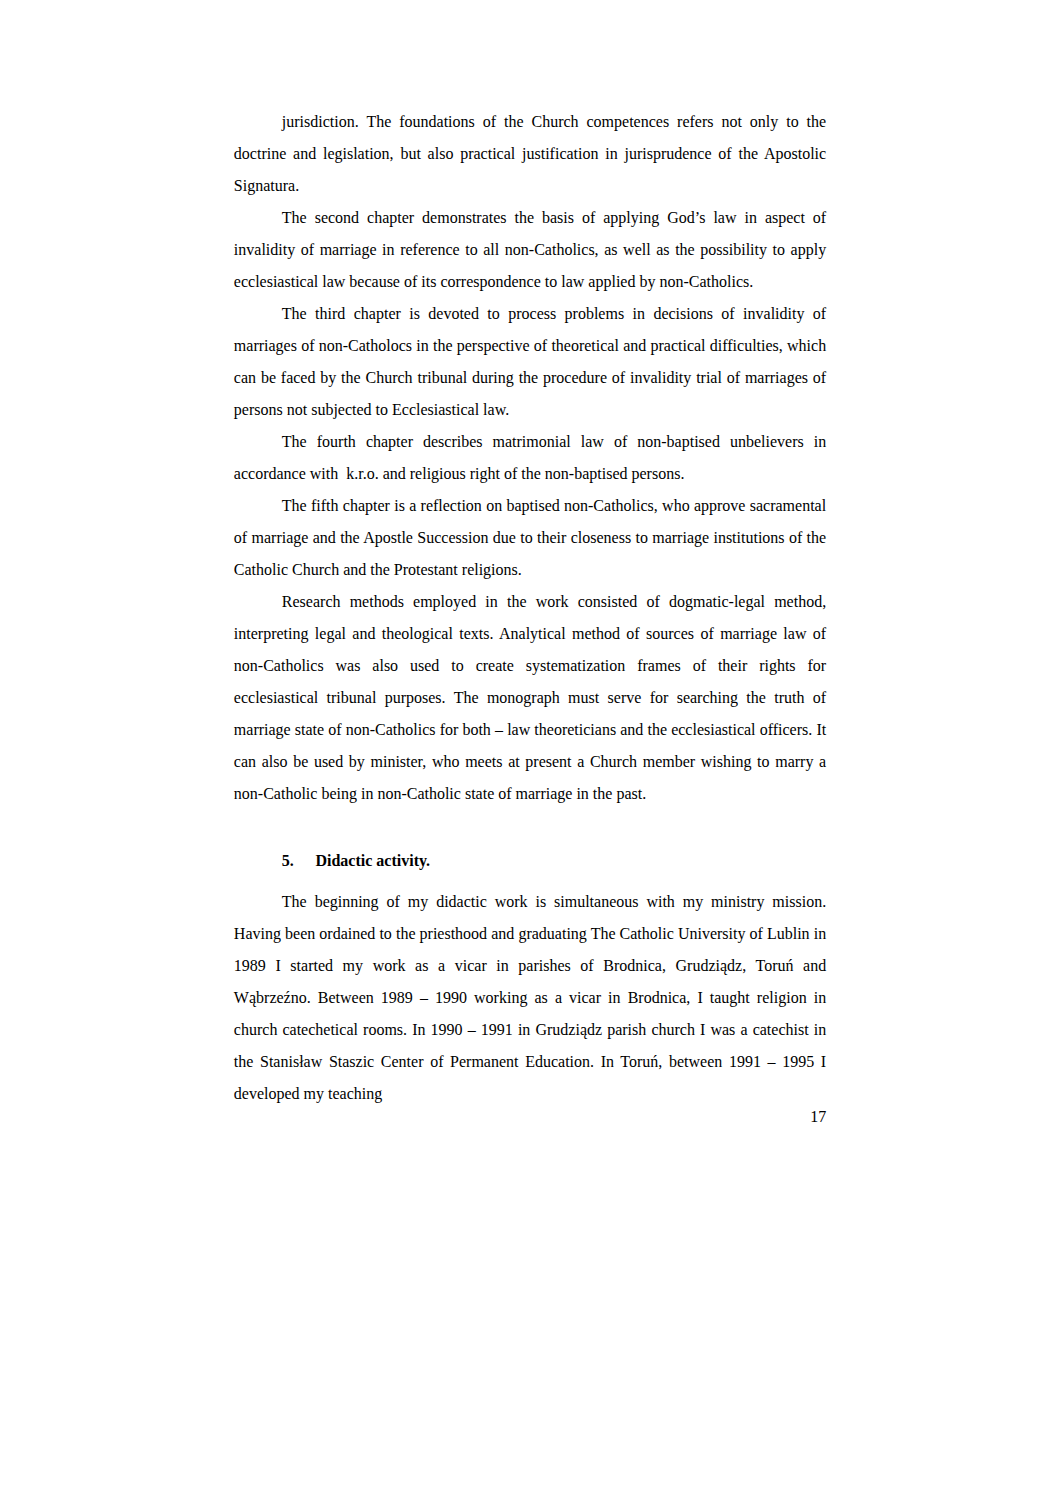jurisdiction. The foundations of the Church competences refers not only to the doctrine and legislation, but also practical justification in jurisprudence of the Apostolic Signatura.
The second chapter demonstrates the basis of applying God’s law in aspect of invalidity of marriage in reference to all non-Catholics, as well as the possibility to apply ecclesiastical law because of its correspondence to law applied by non-Catholics.
The third chapter is devoted to process problems in decisions of invalidity of marriages of non-Catholocs in the perspective of theoretical and practical difficulties, which can be faced by the Church tribunal during the procedure of invalidity trial of marriages of persons not subjected to Ecclesiastical law.
The fourth chapter describes matrimonial law of non-baptised unbelievers in accordance with k.r.o. and religious right of the non-baptised persons.
The fifth chapter is a reflection on baptised non-Catholics, who approve sacramental of marriage and the Apostle Succession due to their closeness to marriage institutions of the Catholic Church and the Protestant religions.
Research methods employed in the work consisted of dogmatic-legal method, interpreting legal and theological texts. Analytical method of sources of marriage law of non-Catholics was also used to create systematization frames of their rights for ecclesiastical tribunal purposes. The monograph must serve for searching the truth of marriage state of non-Catholics for both – law theoreticians and the ecclesiastical officers. It can also be used by minister, who meets at present a Church member wishing to marry a non-Catholic being in non-Catholic state of marriage in the past.
5. Didactic activity.
The beginning of my didactic work is simultaneous with my ministry mission. Having been ordained to the priesthood and graduating The Catholic University of Lublin in 1989 I started my work as a vicar in parishes of Brodnica, Grudziądz, Toruń and Wąbrzeźno. Between 1989 – 1990 working as a vicar in Brodnica, I taught religion in church catechetical rooms. In 1990 – 1991 in Grudziądz parish church I was a catechist in the Stanisław Staszic Center of Permanent Education. In Toruń, between 1991 – 1995 I developed my teaching
17